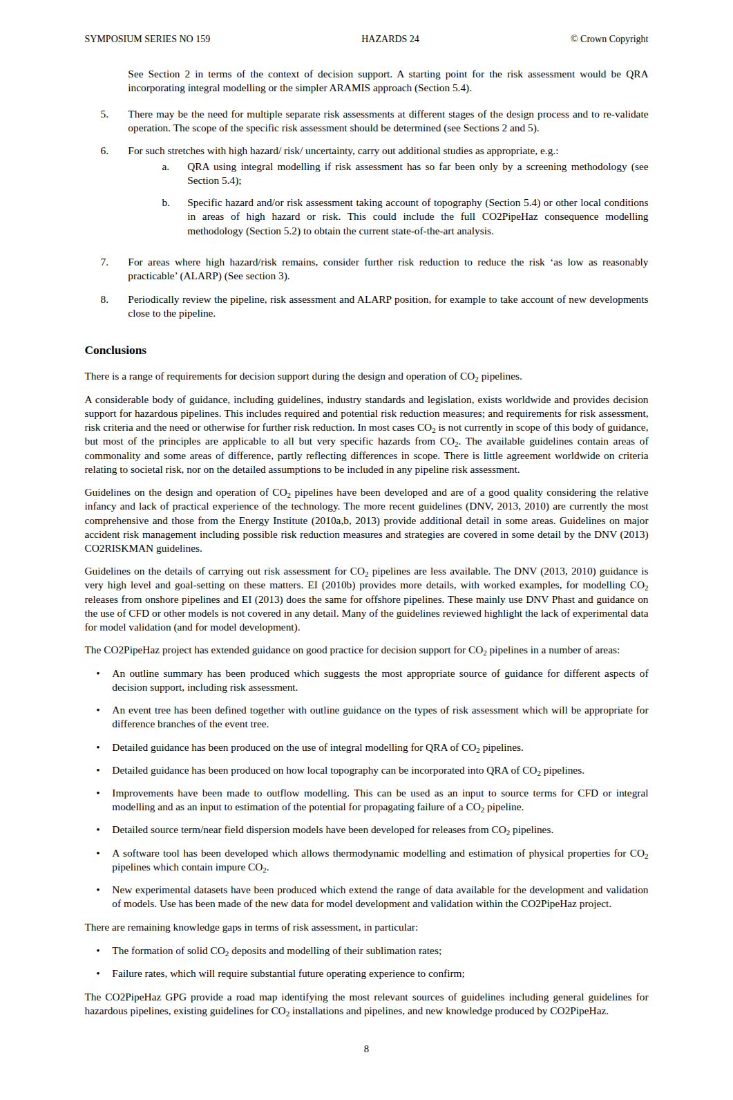SYMPOSIUM SERIES NO 159 HAZARDS 24 © Crown Copyright
See Section 2 in terms of the context of decision support. A starting point for the risk assessment would be QRA incorporating integral modelling or the simpler ARAMIS approach (Section 5.4).
5.
There may be the need for multiple separate risk assessments at different stages of the design process and to re-validate operation. The scope of the specific risk assessment should be determined (see Sections 2 and 5).
6.
For such stretches with high hazard/ risk/ uncertainty, carry out additional studies as appropriate, e.g.:
a.
QRA using integral modelling if risk assessment has so far been only by a screening methodology (see Section 5.4);
b.
Specific hazard and/or risk assessment taking account of topography (Section 5.4) or other local conditions in areas of high hazard or risk. This could include the full CO2PipeHaz consequence modelling methodology (Section 5.2) to obtain the current state-of-the-art analysis.
7.
For areas where high hazard/risk remains, consider further risk reduction to reduce the risk ‘as low as reasonably practicable’ (ALARP) (See section 3).
8.
Periodically review the pipeline, risk assessment and ALARP position, for example to take account of new developments close to the pipeline.
Conclusions
There is a range of requirements for decision support during the design and operation of CO2 pipelines.
A considerable body of guidance, including guidelines, industry standards and legislation, exists worldwide and provides decision support for hazardous pipelines. This includes required and potential risk reduction measures; and requirements for risk assessment, risk criteria and the need or otherwise for further risk reduction. In most cases CO2 is not currently in scope of this body of guidance, but most of the principles are applicable to all but very specific hazards from CO2. The available guidelines contain areas of commonality and some areas of difference, partly reflecting differences in scope. There is little agreement worldwide on criteria relating to societal risk, nor on the detailed assumptions to be included in any pipeline risk assessment.
Guidelines on the design and operation of CO2 pipelines have been developed and are of a good quality considering the relative infancy and lack of practical experience of the technology. The more recent guidelines (DNV, 2013, 2010) are currently the most comprehensive and those from the Energy Institute (2010a,b, 2013) provide additional detail in some areas. Guidelines on major accident risk management including possible risk reduction measures and strategies are covered in some detail by the DNV (2013) CO2RISKMAN guidelines.
Guidelines on the details of carrying out risk assessment for CO2 pipelines are less available. The DNV (2013, 2010) guidance is very high level and goal-setting on these matters. EI (2010b) provides more details, with worked examples, for modelling CO2 releases from onshore pipelines and EI (2013) does the same for offshore pipelines. These mainly use DNV Phast and guidance on the use of CFD or other models is not covered in any detail. Many of the guidelines reviewed highlight the lack of experimental data for model validation (and for model development).
The CO2PipeHaz project has extended guidance on good practice for decision support for CO2 pipelines in a number of areas:
An outline summary has been produced which suggests the most appropriate source of guidance for different aspects of decision support, including risk assessment.
An event tree has been defined together with outline guidance on the types of risk assessment which will be appropriate for difference branches of the event tree.
Detailed guidance has been produced on the use of integral modelling for QRA of CO2 pipelines.
Detailed guidance has been produced on how local topography can be incorporated into QRA of CO2 pipelines.
Improvements have been made to outflow modelling. This can be used as an input to source terms for CFD or integral modelling and as an input to estimation of the potential for propagating failure of a CO2 pipeline.
Detailed source term/near field dispersion models have been developed for releases from CO2 pipelines.
A software tool has been developed which allows thermodynamic modelling and estimation of physical properties for CO2 pipelines which contain impure CO2.
New experimental datasets have been produced which extend the range of data available for the development and validation of models. Use has been made of the new data for model development and validation within the CO2PipeHaz project.
There are remaining knowledge gaps in terms of risk assessment, in particular:
The formation of solid CO2 deposits and modelling of their sublimation rates;
Failure rates, which will require substantial future operating experience to confirm;
The CO2PipeHaz GPG provide a road map identifying the most relevant sources of guidelines including general guidelines for hazardous pipelines, existing guidelines for CO2 installations and pipelines, and new knowledge produced by CO2PipeHaz.
8